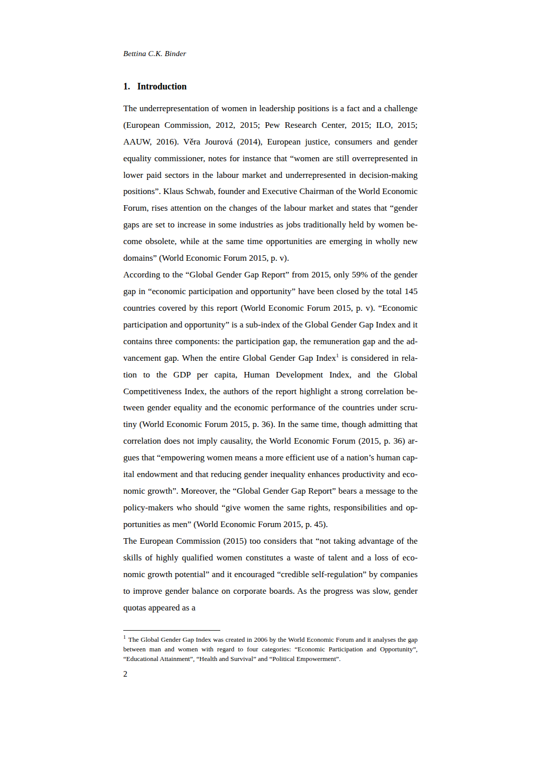Bettina C.K. Binder
1. Introduction
The underrepresentation of women in leadership positions is a fact and a challenge (European Commission, 2012, 2015; Pew Research Center, 2015; ILO, 2015; AAUW, 2016). Věra Jourová (2014), European justice, consumers and gender equality commissioner, notes for instance that “women are still overrepresented in lower paid sectors in the labour market and underrepresented in decision-making positions”. Klaus Schwab, founder and Executive Chairman of the World Economic Forum, rises attention on the changes of the labour market and states that “gender gaps are set to increase in some industries as jobs traditionally held by women become obsolete, while at the same time opportunities are emerging in wholly new domains” (World Economic Forum 2015, p. v).
According to the “Global Gender Gap Report” from 2015, only 59% of the gender gap in “economic participation and opportunity” have been closed by the total 145 countries covered by this report (World Economic Forum 2015, p. v). “Economic participation and opportunity” is a sub-index of the Global Gender Gap Index and it contains three components: the participation gap, the remuneration gap and the advancement gap. When the entire Global Gender Gap Index1 is considered in relation to the GDP per capita, Human Development Index, and the Global Competitiveness Index, the authors of the report highlight a strong correlation between gender equality and the economic performance of the countries under scrutiny (World Economic Forum 2015, p. 36). In the same time, though admitting that correlation does not imply causality, the World Economic Forum (2015, p. 36) argues that “empowering women means a more efficient use of a nation’s human capital endowment and that reducing gender inequality enhances productivity and economic growth”. Moreover, the “Global Gender Gap Report” bears a message to the policy-makers who should “give women the same rights, responsibilities and opportunities as men” (World Economic Forum 2015, p. 45).
The European Commission (2015) too considers that “not taking advantage of the skills of highly qualified women constitutes a waste of talent and a loss of economic growth potential” and it encouraged “credible self-regulation” by companies to improve gender balance on corporate boards. As the progress was slow, gender quotas appeared as a
1 The Global Gender Gap Index was created in 2006 by the World Economic Forum and it analyses the gap between man and women with regard to four categories: “Economic Participation and Opportunity”, “Educational Attainment”, “Health and Survival” and “Political Empowerment”.
2